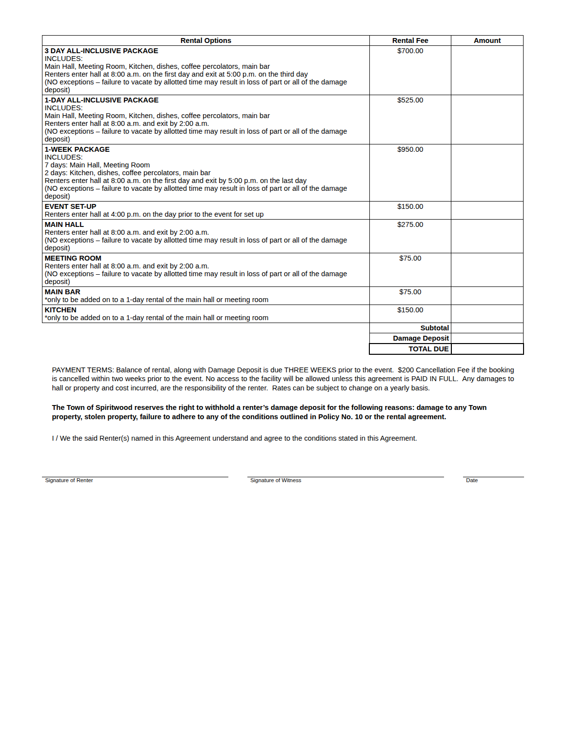| Rental Options | Rental Fee | Amount |
| --- | --- | --- |
| 3 DAY ALL-INCLUSIVE PACKAGE INCLUDES: Main Hall, Meeting Room, Kitchen, dishes, coffee percolators, main bar Renters enter hall at 8:00 a.m. on the first day and exit at 5:00 p.m. on the third day (NO exceptions – failure to vacate by allotted time may result in loss of part or all of the damage deposit) | $700.00 | |
| 1-DAY ALL-INCLUSIVE PACKAGE INCLUDES: Main Hall, Meeting Room, Kitchen, dishes, coffee percolators, main bar Renters enter hall at 8:00 a.m. and exit by 2:00 a.m. (NO exceptions – failure to vacate by allotted time may result in loss of part or all of the damage deposit) | $525.00 | |
| 1-WEEK PACKAGE INCLUDES: 7 days: Main Hall, Meeting Room 2 days: Kitchen, dishes, coffee percolators, main bar Renters enter hall at 8:00 a.m. on the first day and exit by 5:00 p.m. on the last day (NO exceptions – failure to vacate by allotted time may result in loss of part or all of the damage deposit) | $950.00 | |
| EVENT SET-UP Renters enter hall at 4:00 p.m. on the day prior to the event for set up | $150.00 | |
| MAIN HALL Renters enter hall at 8:00 a.m. and exit by 2:00 a.m. (NO exceptions – failure to vacate by allotted time may result in loss of part or all of the damage deposit) | $275.00 | |
| MEETING ROOM Renters enter hall at 8:00 a.m. and exit by 2:00 a.m. (NO exceptions – failure to vacate by allotted time may result in loss of part or all of the damage deposit) | $75.00 | |
| MAIN BAR *only to be added on to a 1-day rental of the main hall or meeting room | $75.00 | |
| KITCHEN *only to be added on to a 1-day rental of the main hall or meeting room | $150.00 | |
| | Subtotal | |
| | Damage Deposit | |
| | TOTAL DUE | |
PAYMENT TERMS: Balance of rental, along with Damage Deposit is due THREE WEEKS prior to the event. $200 Cancellation Fee if the booking is cancelled within two weeks prior to the event. No access to the facility will be allowed unless this agreement is PAID IN FULL. Any damages to hall or property and cost incurred, are the responsibility of the renter. Rates can be subject to change on a yearly basis.
The Town of Spiritwood reserves the right to withhold a renter’s damage deposit for the following reasons: damage to any Town property, stolen property, failure to adhere to any of the conditions outlined in Policy No. 10 or the rental agreement.
I / We the said Renter(s) named in this Agreement understand and agree to the conditions stated in this Agreement.
| Signature of Renter | | Signature of Witness | | Date |